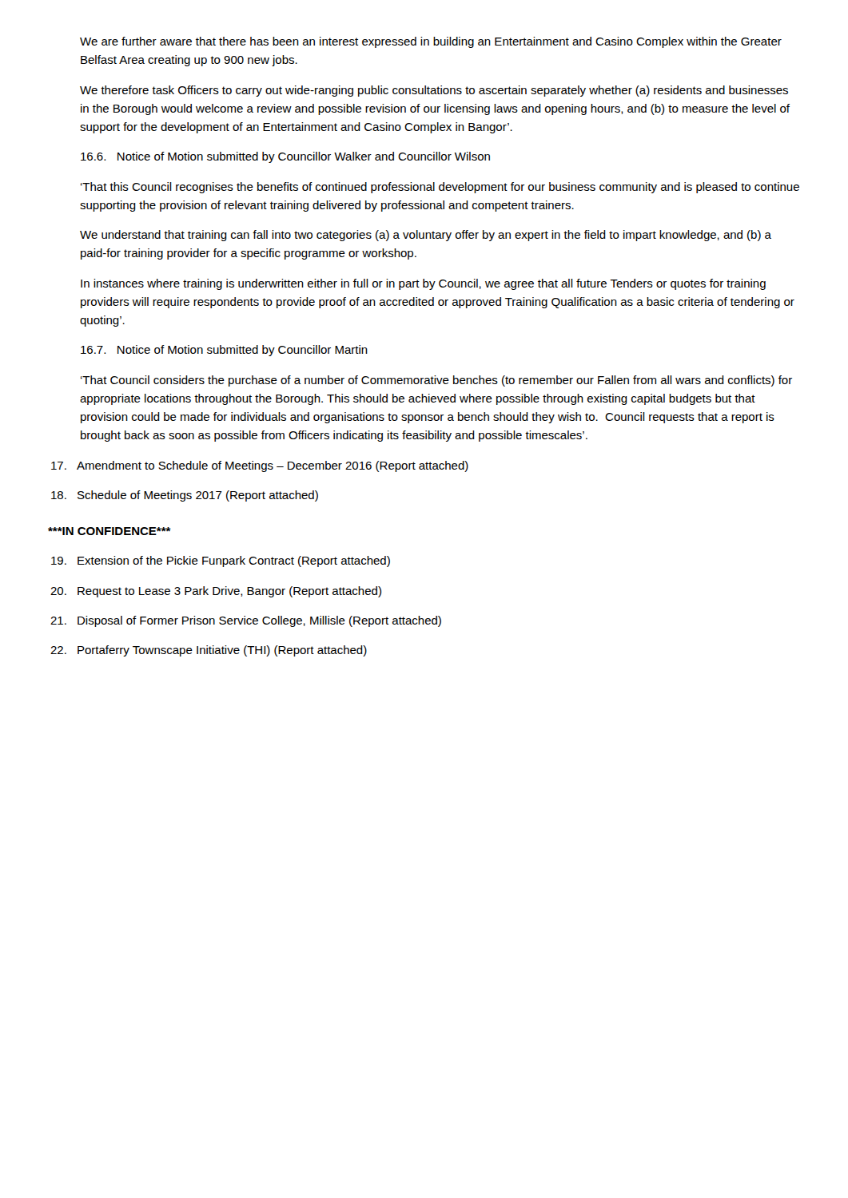We are further aware that there has been an interest expressed in building an Entertainment and Casino Complex within the Greater Belfast Area creating up to 900 new jobs.
We therefore task Officers to carry out wide-ranging public consultations to ascertain separately whether (a) residents and businesses in the Borough would welcome a review and possible revision of our licensing laws and opening hours, and (b) to measure the level of support for the development of an Entertainment and Casino Complex in Bangor’.
16.6. Notice of Motion submitted by Councillor Walker and Councillor Wilson
‘That this Council recognises the benefits of continued professional development for our business community and is pleased to continue supporting the provision of relevant training delivered by professional and competent trainers.
We understand that training can fall into two categories (a) a voluntary offer by an expert in the field to impart knowledge, and (b) a paid-for training provider for a specific programme or workshop.
In instances where training is underwritten either in full or in part by Council, we agree that all future Tenders or quotes for training providers will require respondents to provide proof of an accredited or approved Training Qualification as a basic criteria of tendering or quoting’.
16.7. Notice of Motion submitted by Councillor Martin
‘That Council considers the purchase of a number of Commemorative benches (to remember our Fallen from all wars and conflicts) for appropriate locations throughout the Borough. This should be achieved where possible through existing capital budgets but that provision could be made for individuals and organisations to sponsor a bench should they wish to. Council requests that a report is brought back as soon as possible from Officers indicating its feasibility and possible timescales’.
Amendment to Schedule of Meetings – December 2016 (Report attached)
Schedule of Meetings 2017 (Report attached)
***IN CONFIDENCE***
Extension of the Pickie Funpark Contract (Report attached)
Request to Lease 3 Park Drive, Bangor (Report attached)
Disposal of Former Prison Service College, Millisle (Report attached)
Portaferry Townscape Initiative (THI) (Report attached)